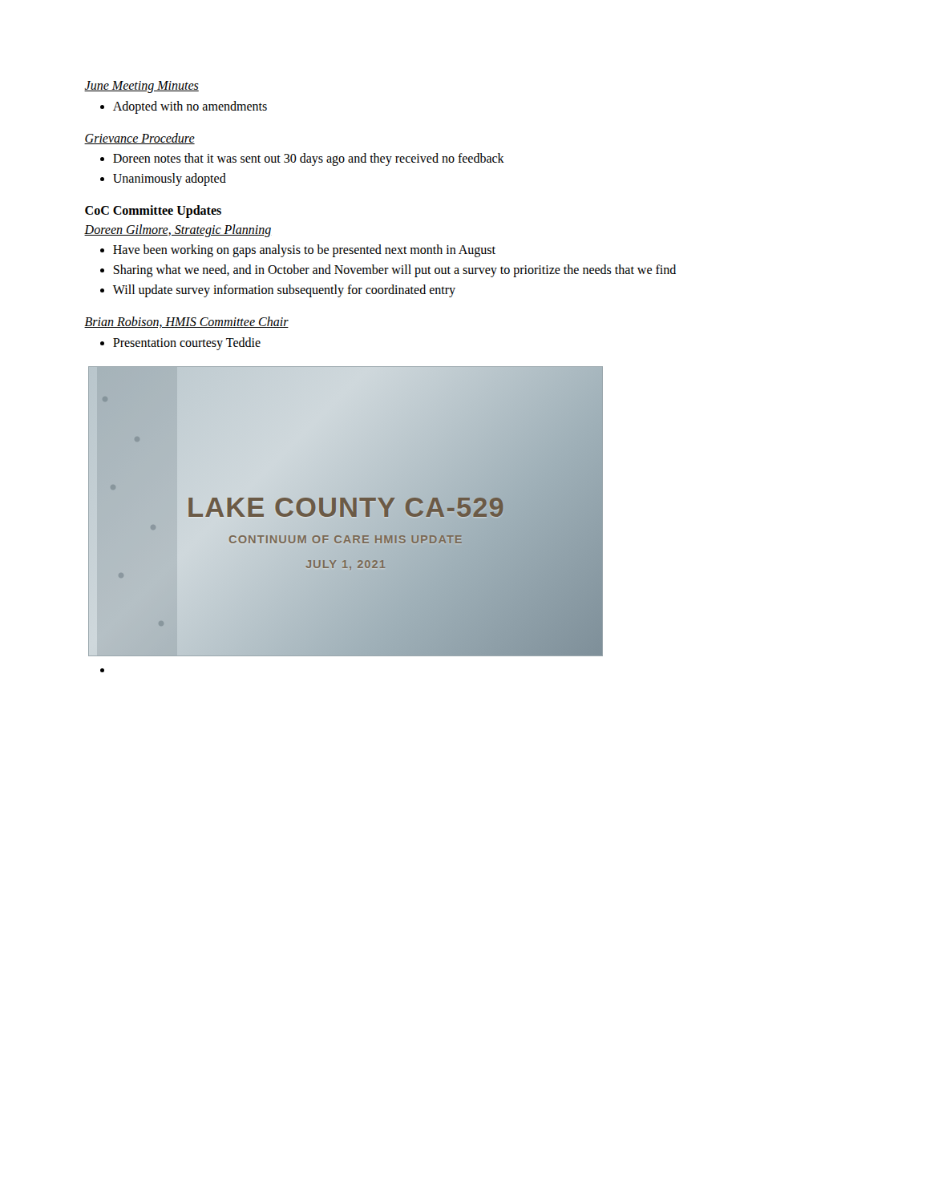June Meeting Minutes
Adopted with no amendments
Grievance Procedure
Doreen notes that it was sent out 30 days ago and they received no feedback
Unanimously adopted
CoC Committee Updates
Doreen Gilmore, Strategic Planning
Have been working on gaps analysis to be presented next month in August
Sharing what we need, and in October and November will put out a survey to prioritize the needs that we find
Will update survey information subsequently for coordinated entry
Brian Robison, HMIS Committee Chair
Presentation courtesy Teddie
LAKE COUNTY CA-529
CONTINUUM OF CARE HMIS UPDATE
JULY 1, 2021